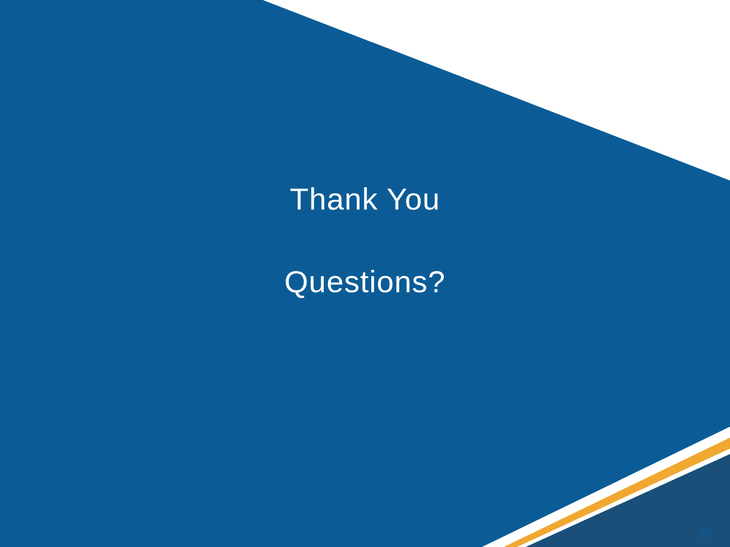Thank You
Questions?
26